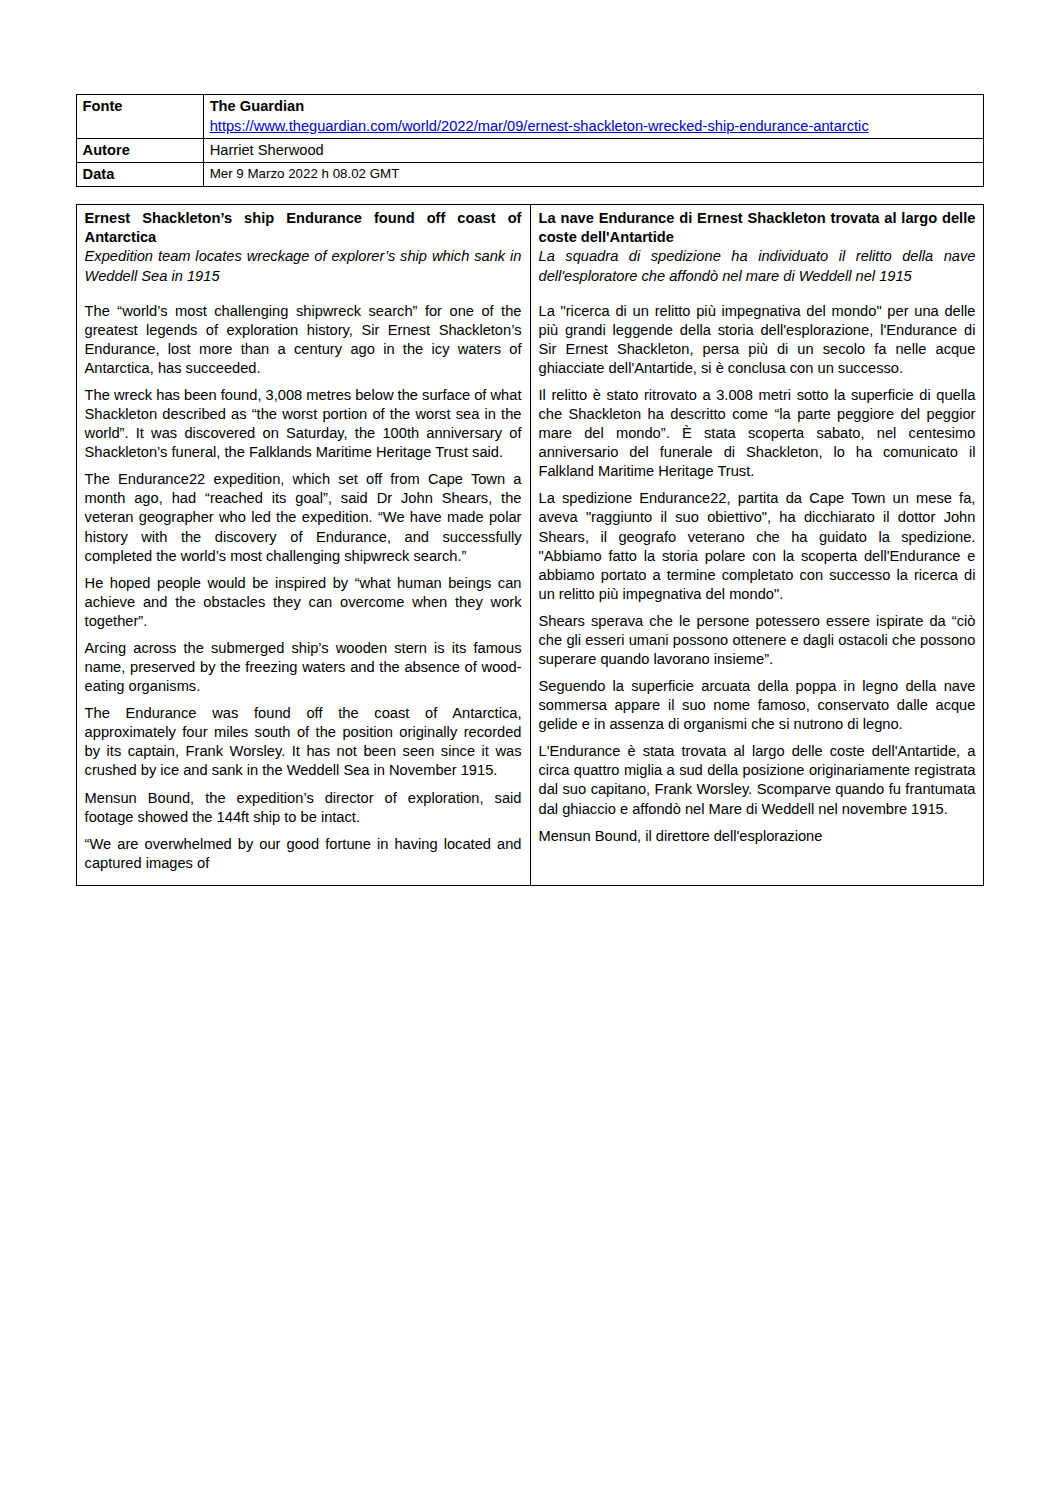| Fonte | The Guardian https://www.theguardian.com/world/2022/mar/09/ernest-shackleton-wrecked-ship-endurance-antarctic |
| Autore | Harriet Sherwood |
| Data | Mer 9 Marzo 2022 h 08.02 GMT |
| Ernest Shackleton’s ship Endurance found off coast of Antarctica Expedition team locates wreckage of explorer’s ship which sank in Weddell Sea in 1915 The “world’s most challenging shipwreck search” for one of the greatest legends of exploration history, Sir Ernest Shackleton’s Endurance, lost more than a century ago in the icy waters of Antarctica, has succeeded. The wreck has been found, 3,008 metres below the surface of what Shackleton described as “the worst portion of the worst sea in the world”. It was discovered on Saturday, the 100th anniversary of Shackleton’s funeral, the Falklands Maritime Heritage Trust said. The Endurance22 expedition, which set off from Cape Town a month ago, had “reached its goal”, said Dr John Shears, the veteran geographer who led the expedition. “We have made polar history with the discovery of Endurance, and successfully completed the world’s most challenging shipwreck search.” He hoped people would be inspired by “what human beings can achieve and the obstacles they can overcome when they work together”. Arcing across the submerged ship’s wooden stern is its famous name, preserved by the freezing waters and the absence of wood-eating organisms. The Endurance was found off the coast of Antarctica, approximately four miles south of the position originally recorded by its captain, Frank Worsley. It has not been seen since it was crushed by ice and sank in the Weddell Sea in November 1915. Mensun Bound, the expedition’s director of exploration, said footage showed the 144ft ship to be intact. “We are overwhelmed by our good fortune in having located and captured images of | La nave Endurance di Ernest Shackleton trovata al largo delle coste dell'Antartide La squadra di spedizione ha individuato il relitto della nave dell'esploratore che affondò nel mare di Weddell nel 1915 La "ricerca di un relitto più impegnativa del mondo" per una delle più grandi leggende della storia dell'esplorazione, l'Endurance di Sir Ernest Shackleton, persa più di un secolo fa nelle acque ghiacciate dell'Antartide, si è conclusa con un successo. Il relitto è stato ritrovato a 3.008 metri sotto la superficie di quella che Shackleton ha descritto come “la parte peggiore del peggior mare del mondo”. È stata scoperta sabato, nel centesimo anniversario del funerale di Shackleton, lo ha comunicato il Falkland Maritime Heritage Trust. La spedizione Endurance22, partita da Cape Town un mese fa, aveva "raggiunto il suo obiettivo", ha dicchiarato il dottor John Shears, il geografo veterano che ha guidato la spedizione. "Abbiamo fatto la storia polare con la scoperta dell'Endurance e abbiamo portato a termine completato con successo la ricerca di un relitto più impegnativa del mondo". Shears sperava che le persone potessero essere ispirate da “ciò che gli esseri umani possono ottenere e dagli ostacoli che possono superare quando lavorano insieme”. Seguendo la superficie arcuata della poppa in legno della nave sommersa appare il suo nome famoso, conservato dalle acque gelide e in assenza di organismi che si nutrono di legno. L'Endurance è stata trovata al largo delle coste dell'Antartide, a circa quattro miglia a sud della posizione originariamente registrata dal suo capitano, Frank Worsley. Scomparve quando fu frantumata dal ghiaccio e affondò nel Mare di Weddell nel novembre 1915. Mensun Bound, il direttore dell'esplorazione |